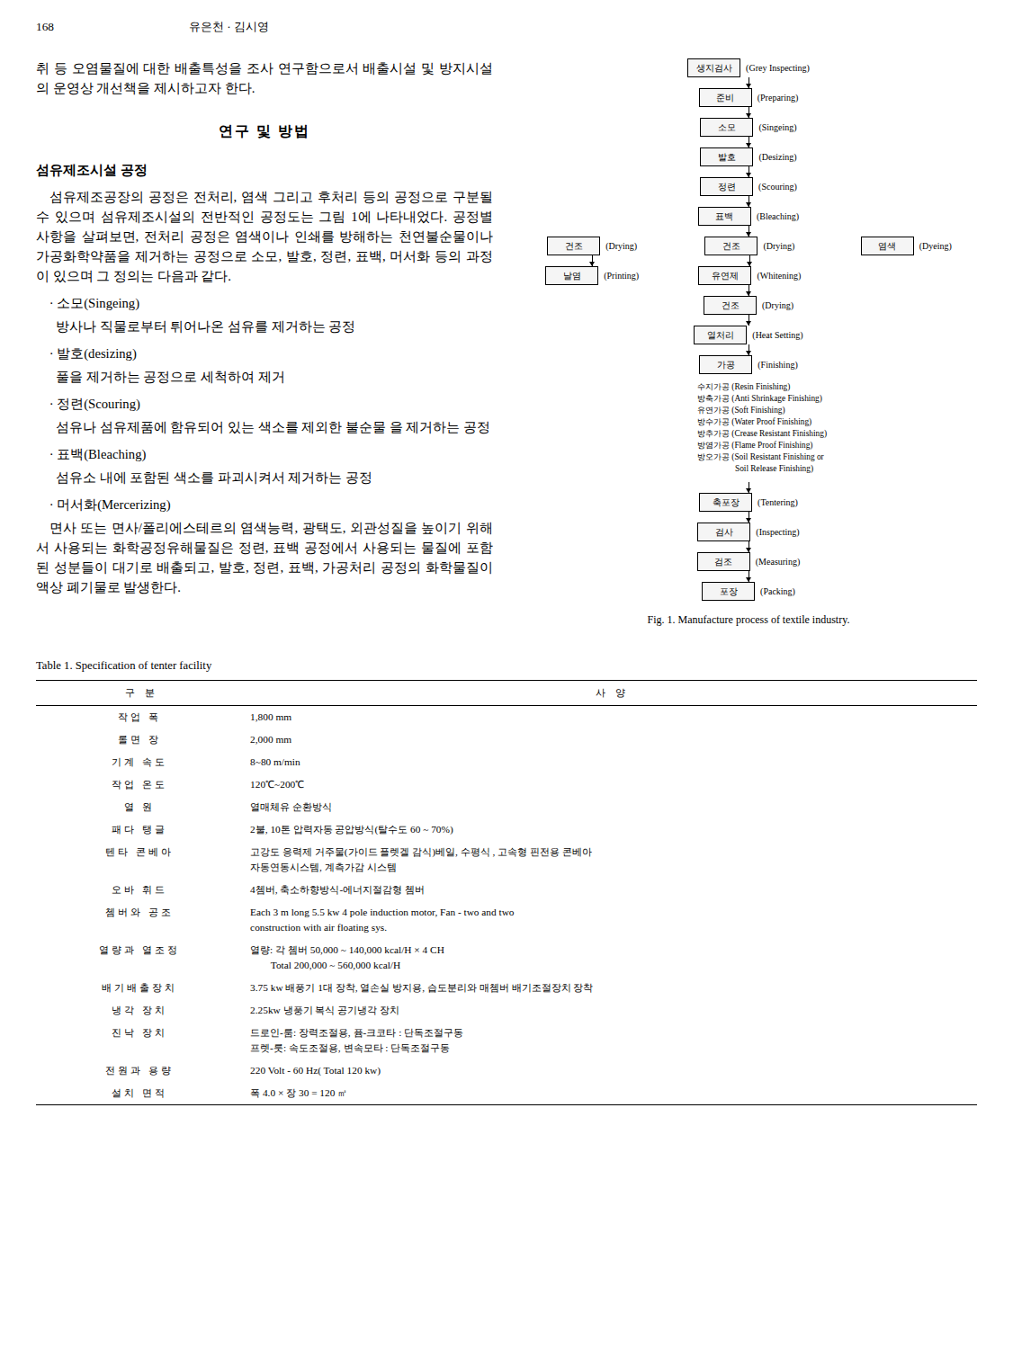168 유은천 · 김시영
취 등 오염물질에 대한 배출특성을 조사 연구함으로서 배출시설 및 방지시설의 운영상 개선책을 제시하고자 한다.
연구 및 방법
섬유제조시설 공정
섬유제조공장의 공정은 전처리, 염색 그리고 후처리 등의 공정으로 구분될 수 있으며 섬유제조시설의 전반적인 공정도는 그림 1에 나타내었다. 공정별 사항을 살펴보면, 전처리 공정은 염색이나 인쇄를 방해하는 천연불순물이나 가공화학약품을 제거하는 공정으로 소모, 발호, 정련, 표백, 머서화 등의 과정이 있으며 그 정의는 다음과 같다.
소모(Singeing)
방사나 직물로부터 튀어나온 섬유를 제거하는 공정
발호(desizing)
풀을 제거하는 공정으로 세척하여 제거
정련(Scouring)
섬유나 섬유제품에 함유되어 있는 색소를 제외한 불순물 을 제거하는 공정
표백(Bleaching)
섬유소 내에 포함된 색소를 파괴시켜서 제거하는 공정
머서화(Mercerizing)
면사 또는 면사/폴리에스테르의 염색능력, 광택도, 외관성질을 높이기 위해서 사용되는 화학공정유해물질은 정련, 표백 공정에서 사용되는 물질에 포함된 성분들이 대기로 배출되고, 발호, 정련, 표백, 가공처리 공정의 화학물질이 액상 폐기물로 발생한다.
생지검사
(Grey Inspecting)
준비
(Preparing)
소모
(Singeing)
발호
(Desizing)
정련
(Scouring)
표백
(Bleaching)
건조
(Drying)
날염
(Printing)
건조
(Drying)
유연제
(Whitening)
염색
(Dyeing)
건조
(Drying)
열처리
(Heat Setting)
가공
(Finishing)
수지가공 (Resin Finishing)
방축가공 (Anti Shrinkage Finishing)
유연가공 (Soft Finishing)
방수가공 (Water Proof Finishing)
방추가공 (Crease Resistant Finishing)
방염가공 (Flame Proof Finishing)
방오가공 (Soil Resistant Finishing or
Soil Release Finishing)
축포장
(Tentering)
검사
(Inspecting)
검조
(Measuring)
포장
(Packing)
Fig. 1. Manufacture process of textile industry.
Table 1. Specification of tenter facility
| 구 분 | 사 양 |
| --- | --- |
| 작업 폭 | 1,800 mm |
| 롤면 장 | 2,000 mm |
| 기계 속도 | 8~80 m/min |
| 작업 온도 | 120℃~200℃ |
| 열 원 | 열매체유 순환방식 |
| 패다 탱글 | 2불, 10톤 압력자동 공압방식(탈수도 60 ~ 70%) |
| 텐타 콘베아 | 고강도 응력제 거주물(가이드 플렛겔 감식)베일, 수평식 , 고속형 핀전용 콘베아 자동연동시스템, 계측가감 시스템 |
| 오바 휘드 | 4쳄버, 축소하향방식-에너지절감형 쳄버 |
| 쳄버와 공조 | Each 3 m long 5.5 kw 4 pole induction motor, Fan - two and two construction with air floating sys. |
| 열량과 열조정 | 열량: 각 쳄버 50,000 ~ 140,000 kcal/H × 4 CH Total 200,000 ~ 560,000 kcal/H |
| 배기배출장치 | 3.75 kw 배풍기 1대 장착, 열손실 방지용, 습도분리와 매쳄버 배기조절장치 장착 |
| 냉각 장치 | 2.25kw 냉풍기 복식 공기냉각 장치 |
| 진낙 장치 | 드로인-룸: 장력조절용, 퓸-크코타 : 단독조절구동 프렛-룻: 속도조절용, 변속모타 : 단독조절구동 |
| 전원과 용량 | 220 Volt - 60 Hz( Total 120 kw) |
| 설치 면적 | 폭 4.0 × 장 30 = 120 ㎡ |